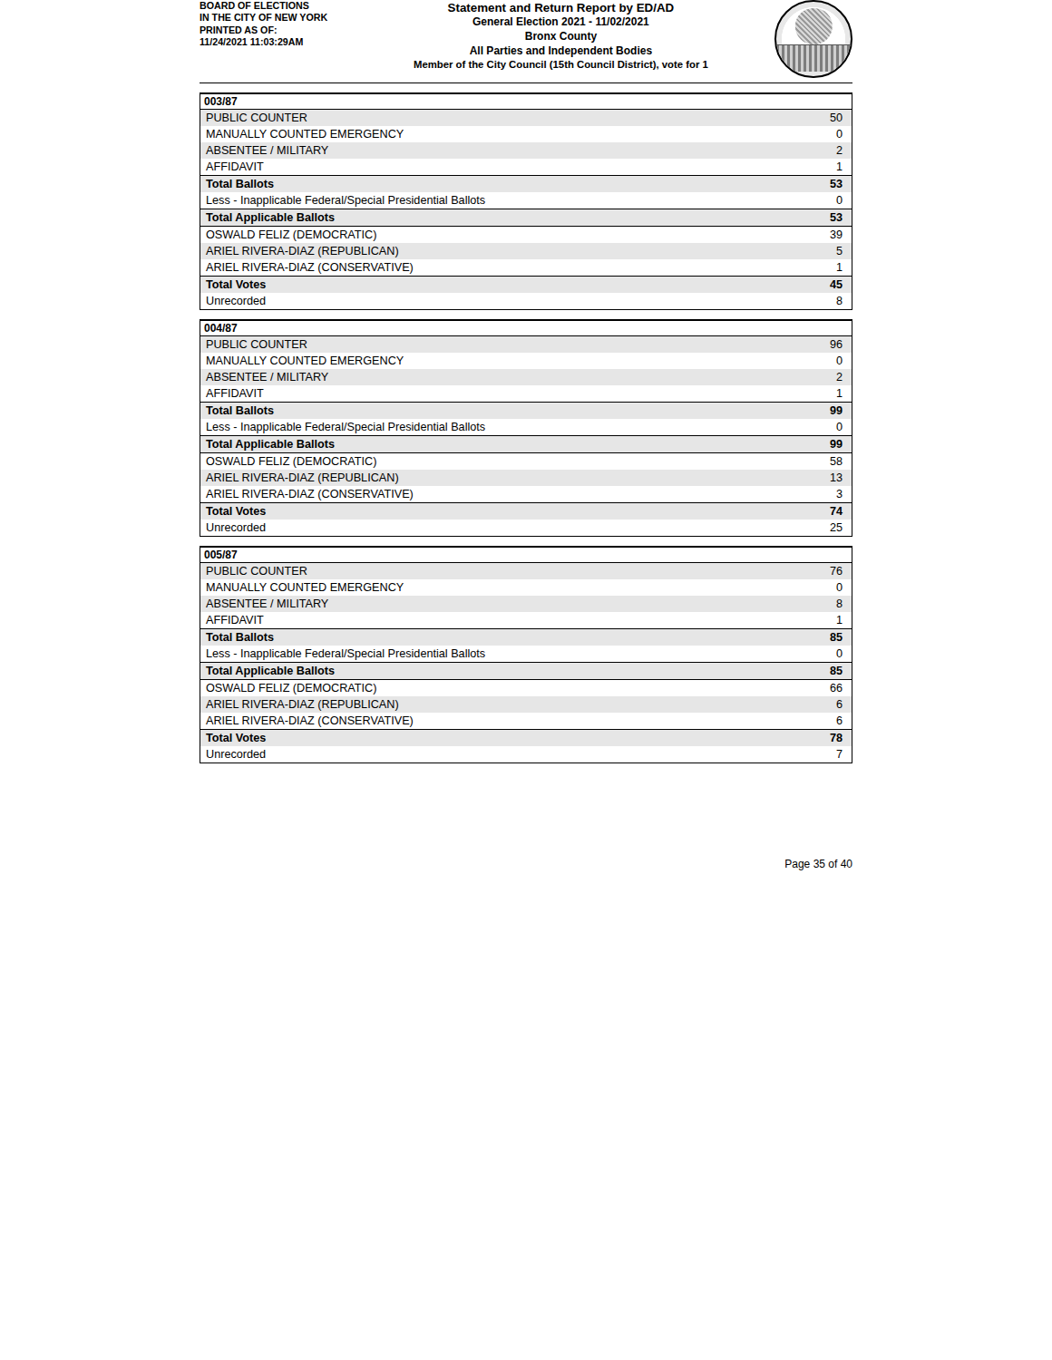BOARD OF ELECTIONS
IN THE CITY OF NEW YORK
PRINTED AS OF:
11/24/2021 11:03:29AM
Statement and Return Report by ED/AD
General Election 2021 - 11/02/2021
Bronx County
All Parties and Independent Bodies
Member of the City Council (15th Council District), vote for 1
003/87
| PUBLIC COUNTER | 50 |
| MANUALLY COUNTED EMERGENCY | 0 |
| ABSENTEE / MILITARY | 2 |
| AFFIDAVIT | 1 |
| Total Ballots | 53 |
| Less - Inapplicable Federal/Special Presidential Ballots | 0 |
| Total Applicable Ballots | 53 |
| OSWALD FELIZ (DEMOCRATIC) | 39 |
| ARIEL RIVERA-DIAZ (REPUBLICAN) | 5 |
| ARIEL RIVERA-DIAZ (CONSERVATIVE) | 1 |
| Total Votes | 45 |
| Unrecorded | 8 |
004/87
| PUBLIC COUNTER | 96 |
| MANUALLY COUNTED EMERGENCY | 0 |
| ABSENTEE / MILITARY | 2 |
| AFFIDAVIT | 1 |
| Total Ballots | 99 |
| Less - Inapplicable Federal/Special Presidential Ballots | 0 |
| Total Applicable Ballots | 99 |
| OSWALD FELIZ (DEMOCRATIC) | 58 |
| ARIEL RIVERA-DIAZ (REPUBLICAN) | 13 |
| ARIEL RIVERA-DIAZ (CONSERVATIVE) | 3 |
| Total Votes | 74 |
| Unrecorded | 25 |
005/87
| PUBLIC COUNTER | 76 |
| MANUALLY COUNTED EMERGENCY | 0 |
| ABSENTEE / MILITARY | 8 |
| AFFIDAVIT | 1 |
| Total Ballots | 85 |
| Less - Inapplicable Federal/Special Presidential Ballots | 0 |
| Total Applicable Ballots | 85 |
| OSWALD FELIZ (DEMOCRATIC) | 66 |
| ARIEL RIVERA-DIAZ (REPUBLICAN) | 6 |
| ARIEL RIVERA-DIAZ (CONSERVATIVE) | 6 |
| Total Votes | 78 |
| Unrecorded | 7 |
Page 35 of 40